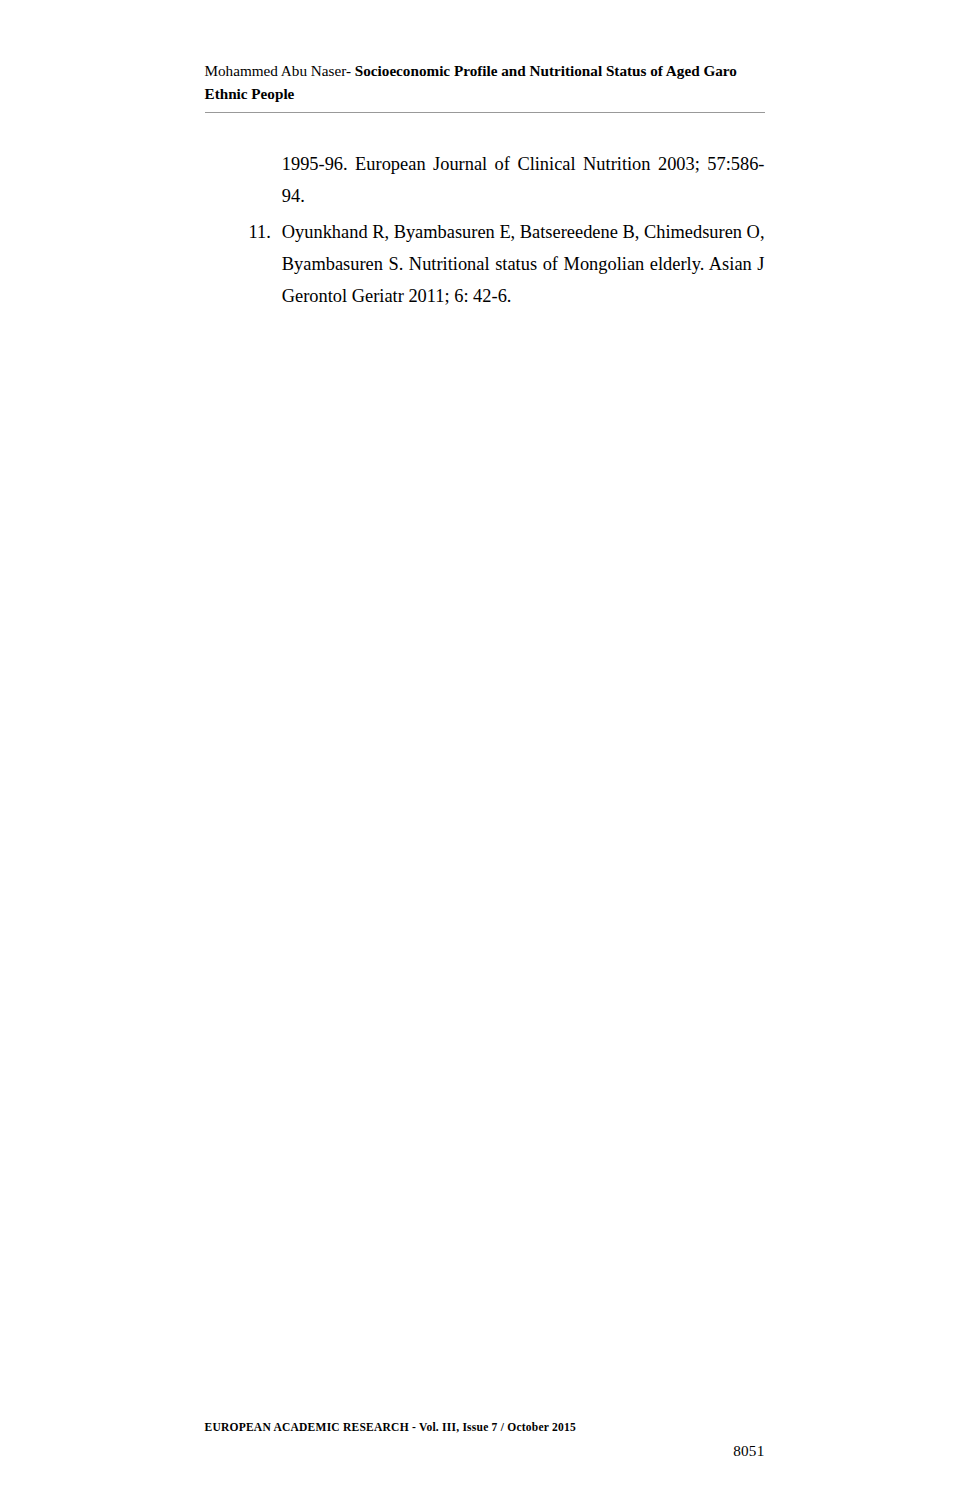Mohammed Abu Naser- Socioeconomic Profile and Nutritional Status of Aged Garo Ethnic People
1995-96. European Journal of Clinical Nutrition 2003; 57:586-94.
11. Oyunkhand R, Byambasuren E, Batsereedene B, Chimedsuren O, Byambasuren S. Nutritional status of Mongolian elderly. Asian J Gerontol Geriatr 2011; 6: 42-6.
EUROPEAN ACADEMIC RESEARCH - Vol. III, Issue 7 / October 2015
8051